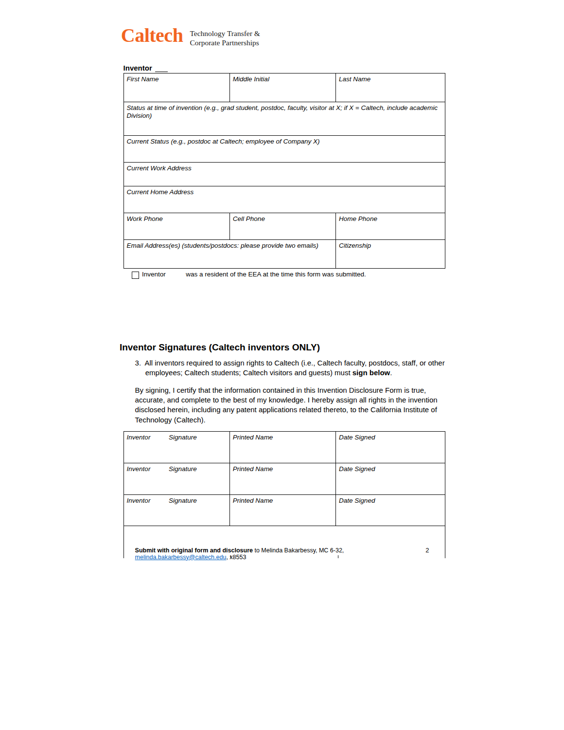Caltech
Technology Transfer &
Corporate Partnerships
Inventor
| First Name | Middle Initial | Last Name |
| Status at time of invention (e.g., grad student, postdoc, faculty, visitor at X; if X = Caltech, include academic Division) |
| Current Status (e.g., postdoc at Caltech; employee of Company X) |
| Current Work Address |
| Current Home Address |
| Work Phone | Cell Phone | Home Phone |
| Email Address(es) (students/postdocs: please provide two emails) | Citizenship |
Inventor was a resident of the EEA at the time this form was submitted.
Inventor Signatures (Caltech inventors ONLY)
3. All inventors required to assign rights to Caltech (i.e., Caltech faculty, postdocs, staff, or other employees; Caltech students; Caltech visitors and guests) must sign below.
By signing, I certify that the information contained in this Invention Disclosure Form is true, accurate, and complete to the best of my knowledge. I hereby assign all rights in the invention disclosed herein, including any patent applications related thereto, to the California Institute of Technology (Caltech).
| Inventor Signature | Printed Name | Date Signed |
| Inventor Signature | Printed Name | Date Signed |
| Inventor Signature | Printed Name | Date Signed |
Submit with original form and disclosure to Melinda Bakarbessy, MC 6-32, melinda.bakarbessy@caltech.edu, x8553
2